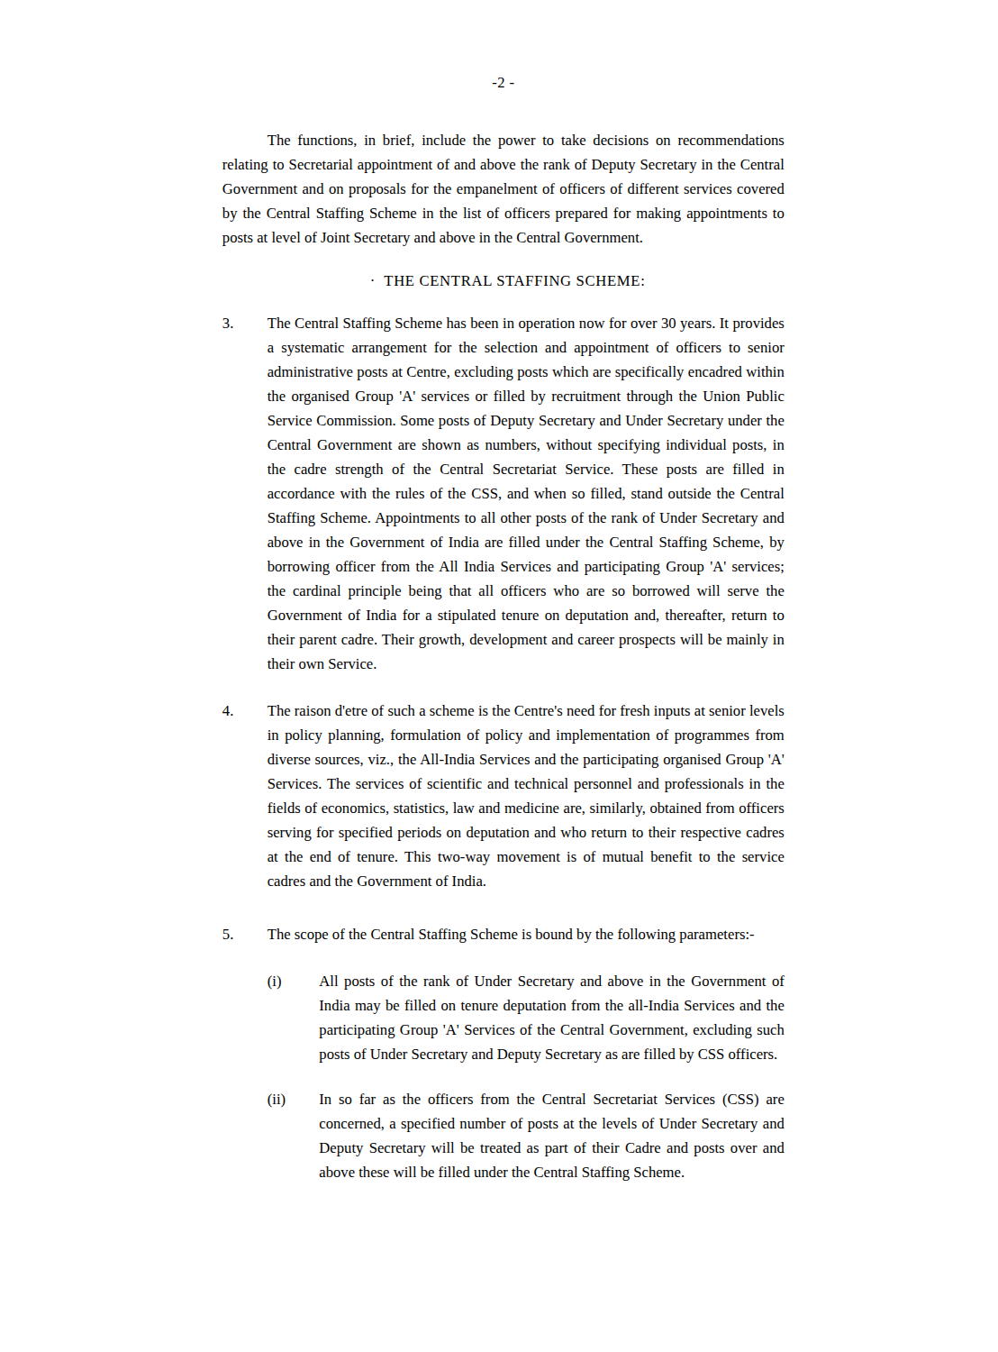-2 -
The functions, in brief, include the power to take decisions on recommendations relating to Secretarial appointment of and above the rank of Deputy Secretary in the Central Government and on proposals for the empanelment of officers of different services covered by the Central Staffing Scheme in the list of officers prepared for making appointments to posts at level of Joint Secretary and above in the Central Government.
· THE CENTRAL STAFFING SCHEME:
3. The Central Staffing Scheme has been in operation now for over 30 years. It provides a systematic arrangement for the selection and appointment of officers to senior administrative posts at Centre, excluding posts which are specifically encadred within the organised Group 'A' services or filled by recruitment through the Union Public Service Commission. Some posts of Deputy Secretary and Under Secretary under the Central Government are shown as numbers, without specifying individual posts, in the cadre strength of the Central Secretariat Service. These posts are filled in accordance with the rules of the CSS, and when so filled, stand outside the Central Staffing Scheme. Appointments to all other posts of the rank of Under Secretary and above in the Government of India are filled under the Central Staffing Scheme, by borrowing officer from the All India Services and participating Group 'A' services; the cardinal principle being that all officers who are so borrowed will serve the Government of India for a stipulated tenure on deputation and, thereafter, return to their parent cadre. Their growth, development and career prospects will be mainly in their own Service.
4. The raison d'etre of such a scheme is the Centre's need for fresh inputs at senior levels in policy planning, formulation of policy and implementation of programmes from diverse sources, viz., the All-India Services and the participating organised Group 'A' Services. The services of scientific and technical personnel and professionals in the fields of economics, statistics, law and medicine are, similarly, obtained from officers serving for specified periods on deputation and who return to their respective cadres at the end of tenure. This two-way movement is of mutual benefit to the service cadres and the Government of India.
5. The scope of the Central Staffing Scheme is bound by the following parameters:-
(i) All posts of the rank of Under Secretary and above in the Government of India may be filled on tenure deputation from the all-India Services and the participating Group 'A' Services of the Central Government, excluding such posts of Under Secretary and Deputy Secretary as are filled by CSS officers.
(ii) In so far as the officers from the Central Secretariat Services (CSS) are concerned, a specified number of posts at the levels of Under Secretary and Deputy Secretary will be treated as part of their Cadre and posts over and above these will be filled under the Central Staffing Scheme.